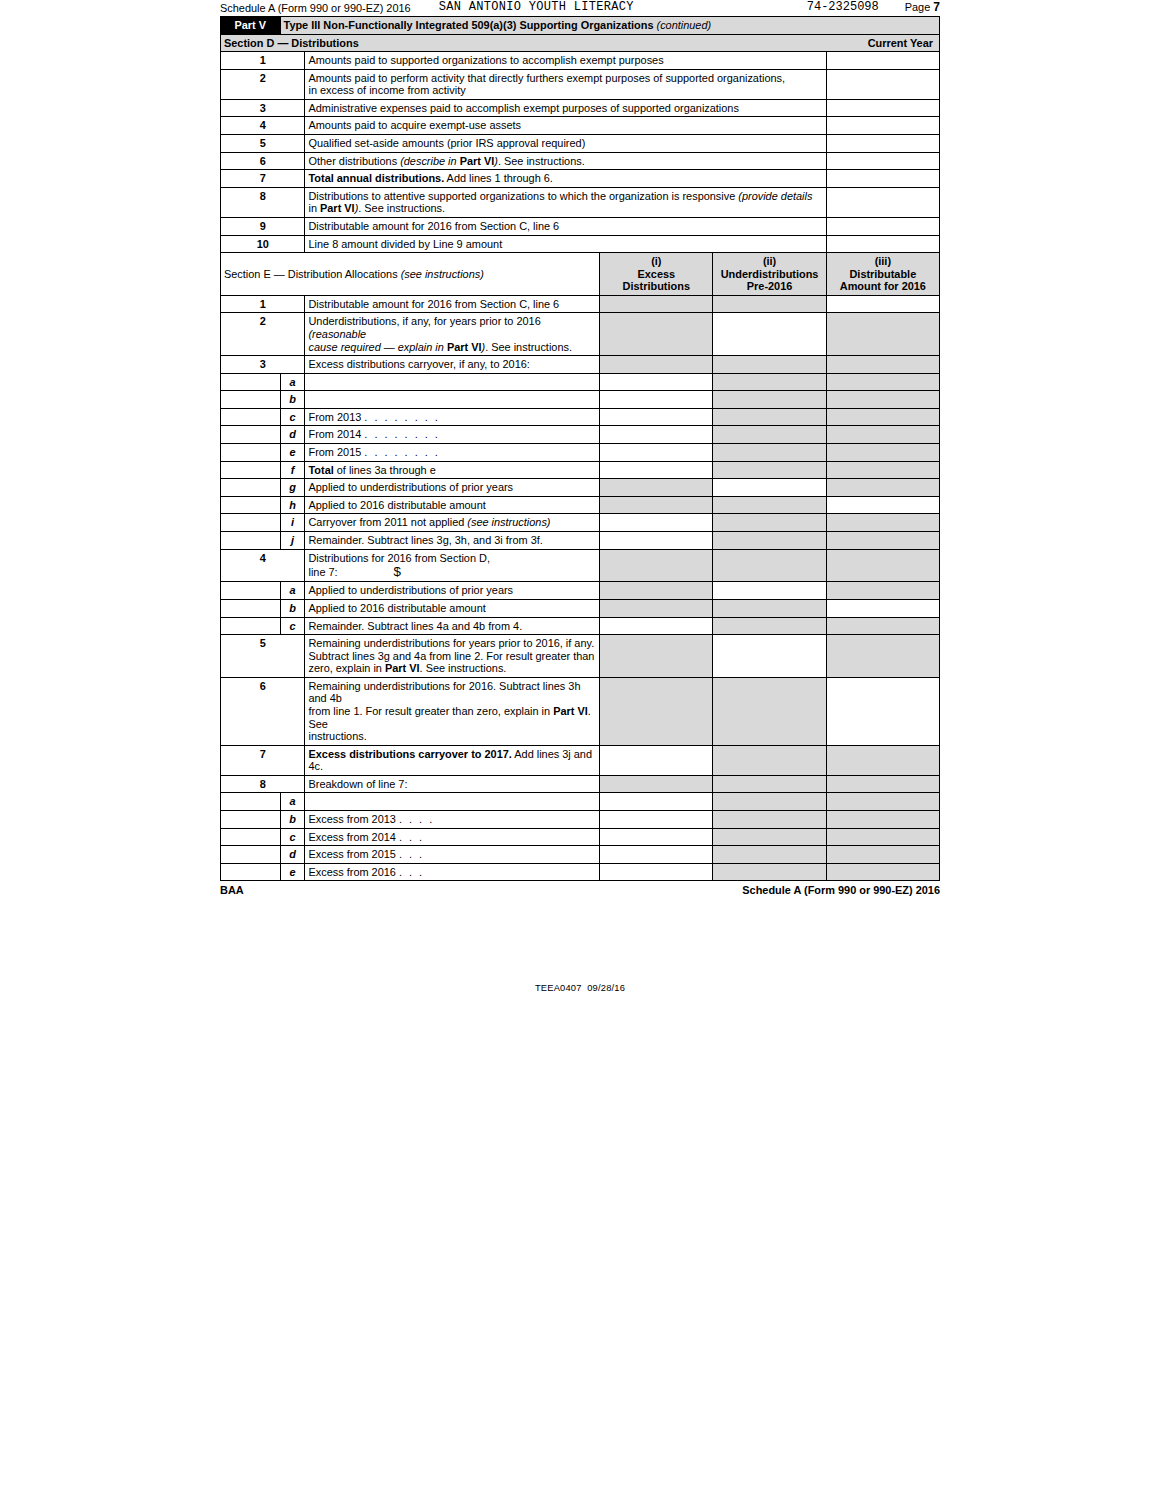Schedule A (Form 990 or 990-EZ) 2016 SAN ANTONIO YOUTH LITERACY 74-2325098 Page 7
| Part V | Type III Non-Functionally Integrated 509(a)(3) Supporting Organizations (continued) |
| Section D — Distributions | Current Year |
| 1 | Amounts paid to supported organizations to accomplish exempt purposes | |
| 2 | Amounts paid to perform activity that directly furthers exempt purposes of supported organizations, in excess of income from activity | |
| 3 | Administrative expenses paid to accomplish exempt purposes of supported organizations | |
| 4 | Amounts paid to acquire exempt-use assets | |
| 5 | Qualified set-aside amounts (prior IRS approval required) | |
| 6 | Other distributions (describe in Part VI ) . See instructions. | |
| 7 | Total annual distributions. Add lines 1 through 6. | |
| 8 | Distributions to attentive supported organizations to which the organization is responsive (provide details in Part VI ) . See instructions. | |
| 9 | Distributable amount for 2016 from Section C, line 6 | |
| 10 | Line 8 amount divided by Line 9 amount | |
| Section E — Distribution Allocations (see instructions) | (i) Excess Distributions | (ii) Underdistributions Pre-2016 | (iii) Distributable Amount for 2016 |
| 1 | Distributable amount for 2016 from Section C, line 6 | | | |
| 2 | Underdistributions, if any, for years prior to 2016 (reasonable cause required — explain in Part VI ) . See instructions. | | | |
| 3 | Excess distributions carryover, if any, to 2016: | | | |
| | a | | | | |
| | b | | | | |
| | c | From 2013 . . . . . . . . | | | |
| | d | From 2014 . . . . . . . . | | | |
| | e | From 2015 . . . . . . . . | | | |
| | f | Total of lines 3a through e | | | |
| | g | Applied to underdistributions of prior years | | | |
| | h | Applied to 2016 distributable amount | | | |
| | i | Carryover from 2011 not applied (see instructions) | | | |
| | j | Remainder. Subtract lines 3g, 3h, and 3i from 3f. | | | |
| 4 | Distributions for 2016 from Section D, line 7: $ | | | |
| | a | Applied to underdistributions of prior years | | | |
| | b | Applied to 2016 distributable amount | | | |
| | c | Remainder. Subtract lines 4a and 4b from 4. | | | |
| 5 | Remaining underdistributions for years prior to 2016, if any. Subtract lines 3g and 4a from line 2. For result greater than zero, explain in Part VI . See instructions. | | | |
| 6 | Remaining underdistributions for 2016. Subtract lines 3h and 4b from line 1. For result greater than zero, explain in Part VI . See instructions. | | | |
| 7 | Excess distributions carryover to 2017. Add lines 3j and 4c. | | | |
| 8 | Breakdown of line 7: | | | |
| | a | | | | |
| | b | Excess from 2013 . . . . | | | |
| | c | Excess from 2014 . . . | | | |
| | d | Excess from 2015 . . . | | | |
| | e | Excess from 2016 . . . | | | |
BAA Schedule A (Form 990 or 990-EZ) 2016
TEEA0407 09/28/16